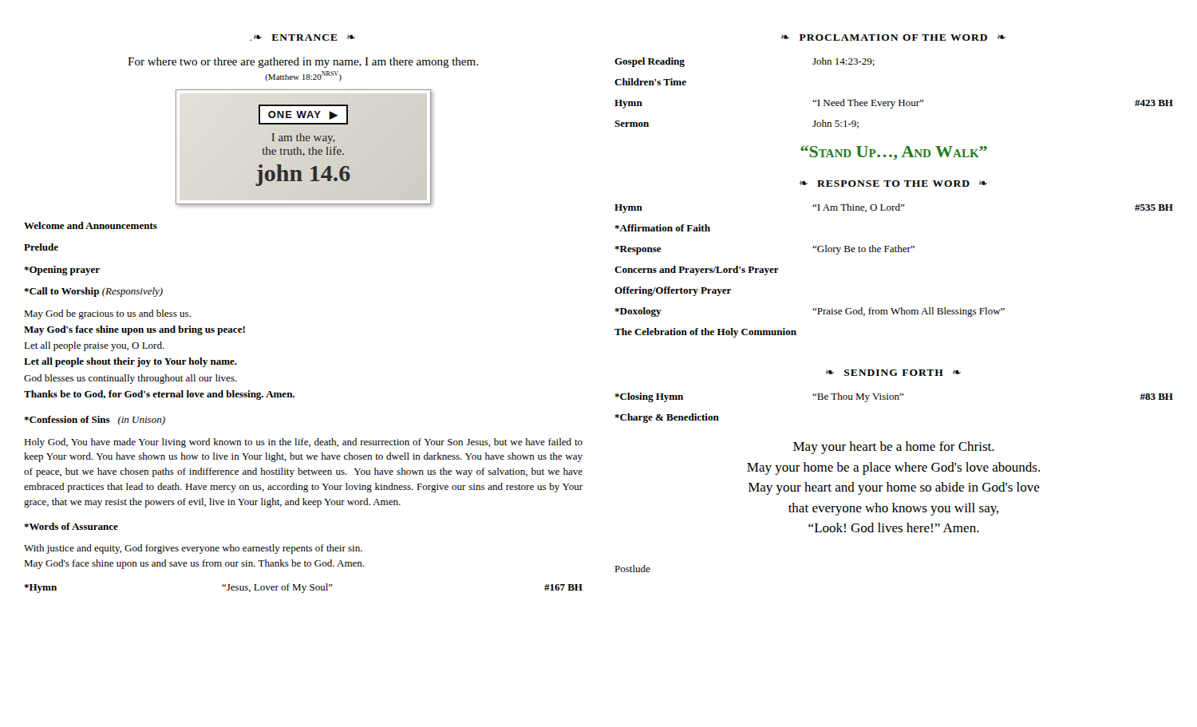.❧ ENTRANCE ❧
For where two or three are gathered in my name, I am there among them.
(Matthew 18:20NRSV)
ONE WAY ▶
I am the way,
the truth, the life.
john 14.6
Welcome and Announcements
Prelude
*Opening prayer
*Call to Worship (Responsively)
May God be gracious to us and bless us.
May God's face shine upon us and bring us peace!
Let all people praise you, O Lord.
Let all people shout their joy to Your holy name.
God blesses us continually throughout all our lives.
Thanks be to God, for God's eternal love and blessing. Amen.
*Confession of Sins (in Unison)
Holy God, You have made Your living word known to us in the life, death, and resurrection of Your Son Jesus, but we have failed to keep Your word. You have shown us how to live in Your light, but we have chosen to dwell in darkness. You have shown us the way of peace, but we have chosen paths of indifference and hostility between us. You have shown us the way of salvation, but we have embraced practices that lead to death. Have mercy on us, according to Your loving kindness. Forgive our sins and restore us by Your grace, that we may resist the powers of evil, live in Your light, and keep Your word. Amen.
*Words of Assurance
With justice and equity, God forgives everyone who earnestly repents of their sin.
May God's face shine upon us and save us from our sin. Thanks be to God. Amen.
*Hymn
“Jesus, Lover of My Soul”
#167 BH
❧ PROCLAMATION OF THE WORD ❧
Gospel Reading
John 14:23-29;
Children's Time
Hymn
“I Need Thee Every Hour”
#423 BH
Sermon
John 5:1-9;
“Stand Up…, And Walk”
❧ RESPONSE TO THE WORD ❧
Hymn
“I Am Thine, O Lord”
#535 BH
*Affirmation of Faith
*Response
“Glory Be to the Father”
Concerns and Prayers/Lord's Prayer
Offering/Offertory Prayer
*Doxology
“Praise God, from Whom All Blessings Flow”
The Celebration of the Holy Communion
❧ SENDING FORTH ❧
*Closing Hymn
“Be Thou My Vision”
#83 BH
*Charge & Benediction
May your heart be a home for Christ.
May your home be a place where God's love abounds.
May your heart and your home so abide in God's love
that everyone who knows you will say,
“Look! God lives here!” Amen.
Postlude